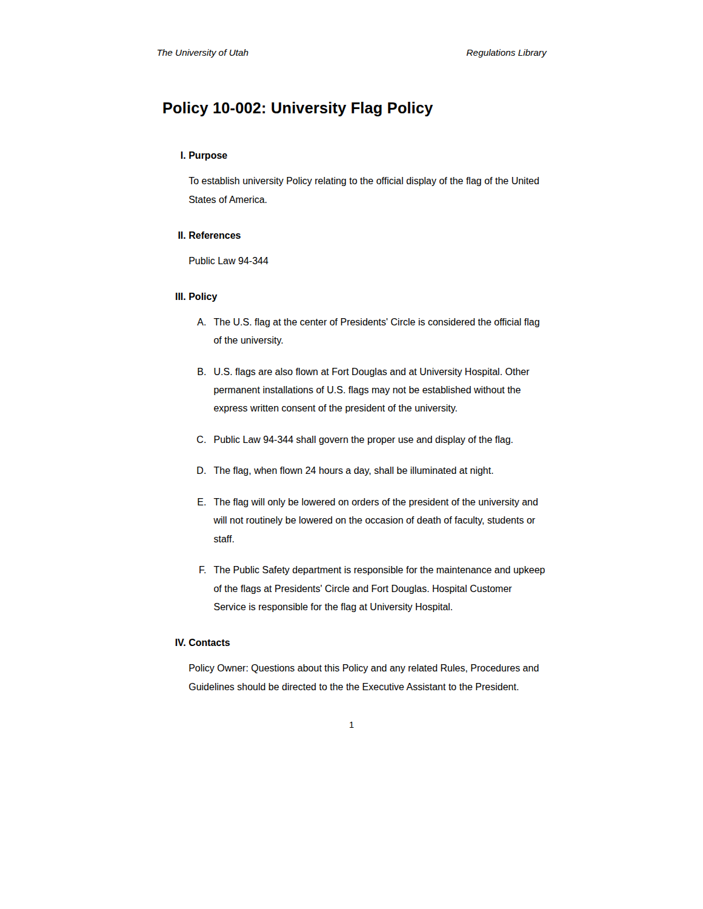The University of Utah Regulations Library
Policy 10-002: University Flag Policy
Purpose
To establish university Policy relating to the official display of the flag of the United States of America.
References
Public Law 94-344
Policy
The U.S. flag at the center of Presidents' Circle is considered the official flag of the university.
U.S. flags are also flown at Fort Douglas and at University Hospital. Other permanent installations of U.S. flags may not be established without the express written consent of the president of the university.
Public Law 94-344 shall govern the proper use and display of the flag.
The flag, when flown 24 hours a day, shall be illuminated at night.
The flag will only be lowered on orders of the president of the university and will not routinely be lowered on the occasion of death of faculty, students or staff.
The Public Safety department is responsible for the maintenance and upkeep of the flags at Presidents' Circle and Fort Douglas. Hospital Customer Service is responsible for the flag at University Hospital.
Contacts
Policy Owner: Questions about this Policy and any related Rules, Procedures and Guidelines should be directed to the the Executive Assistant to the President.
1